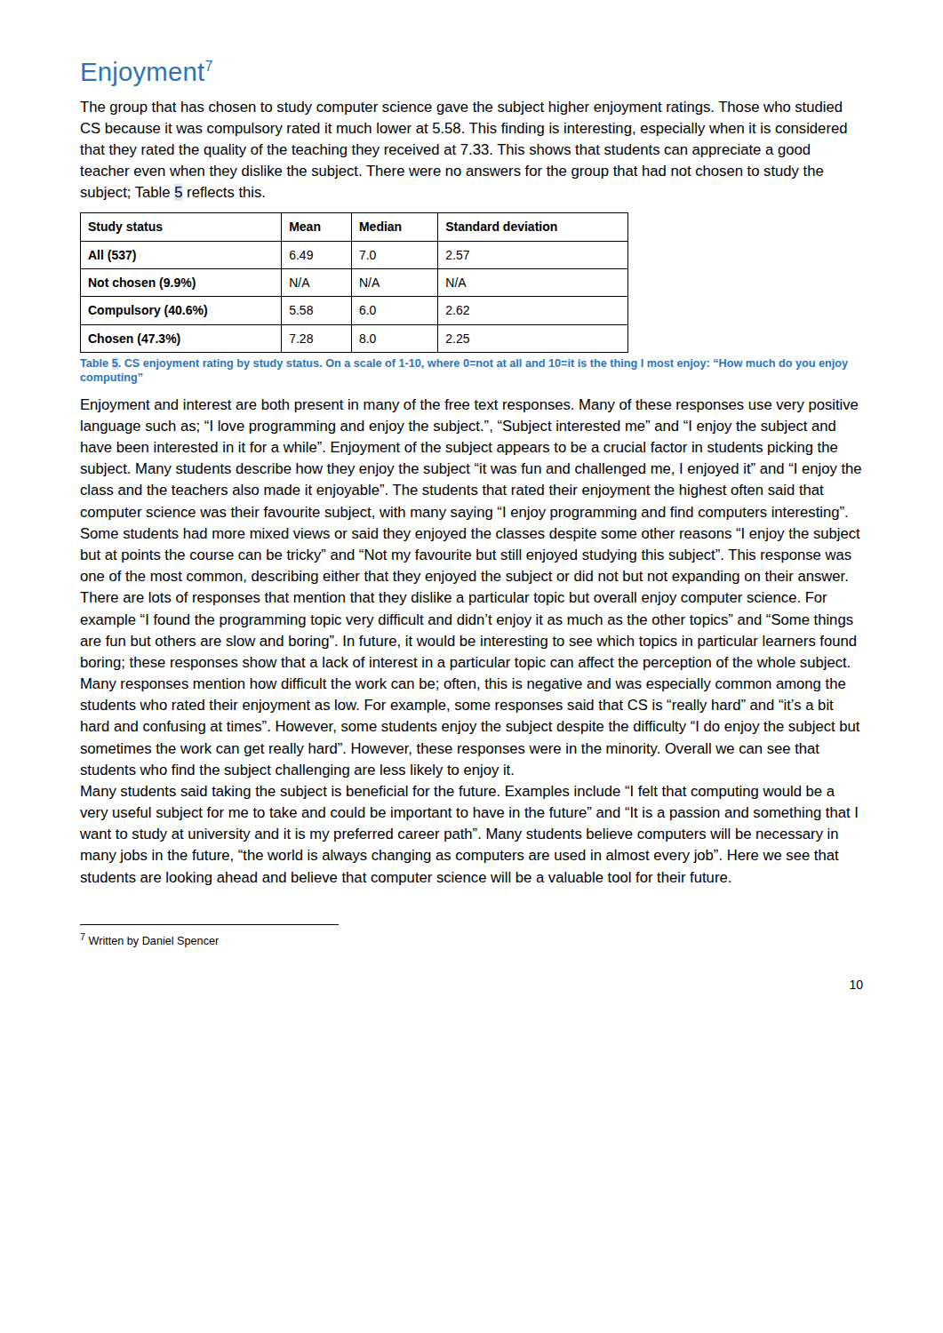Enjoyment7
The group that has chosen to study computer science gave the subject higher enjoyment ratings. Those who studied CS because it was compulsory rated it much lower at 5.58. This finding is interesting, especially when it is considered that they rated the quality of the teaching they received at 7.33. This shows that students can appreciate a good teacher even when they dislike the subject. There were no answers for the group that had not chosen to study the subject; Table 5 reflects this.
| Study status | Mean | Median | Standard deviation |
| --- | --- | --- | --- |
| All (537) | 6.49 | 7.0 | 2.57 |
| Not chosen (9.9%) | N/A | N/A | N/A |
| Compulsory (40.6%) | 5.58 | 6.0 | 2.62 |
| Chosen (47.3%) | 7.28 | 8.0 | 2.25 |
Table 5. CS enjoyment rating by study status. On a scale of 1-10, where 0=not at all and 10=it is the thing I most enjoy: “How much do you enjoy computing”
Enjoyment and interest are both present in many of the free text responses. Many of these responses use very positive language such as; “I love programming and enjoy the subject.”, “Subject interested me” and “I enjoy the subject and have been interested in it for a while”. Enjoyment of the subject appears to be a crucial factor in students picking the subject. Many students describe how they enjoy the subject “it was fun and challenged me, I enjoyed it” and “I enjoy the class and the teachers also made it enjoyable”. The students that rated their enjoyment the highest often said that computer science was their favourite subject, with many saying “I enjoy programming and find computers interesting”. Some students had more mixed views or said they enjoyed the classes despite some other reasons “I enjoy the subject but at points the course can be tricky” and “Not my favourite but still enjoyed studying this subject”. This response was one of the most common, describing either that they enjoyed the subject or did not but not expanding on their answer.
There are lots of responses that mention that they dislike a particular topic but overall enjoy computer science. For example “I found the programming topic very difficult and didn’t enjoy it as much as the other topics” and “Some things are fun but others are slow and boring”. In future, it would be interesting to see which topics in particular learners found boring; these responses show that a lack of interest in a particular topic can affect the perception of the whole subject.
Many responses mention how difficult the work can be; often, this is negative and was especially common among the students who rated their enjoyment as low. For example, some responses said that CS is “really hard” and “it’s a bit hard and confusing at times”. However, some students enjoy the subject despite the difficulty “I do enjoy the subject but sometimes the work can get really hard”. However, these responses were in the minority. Overall we can see that students who find the subject challenging are less likely to enjoy it.
Many students said taking the subject is beneficial for the future. Examples include “I felt that computing would be a very useful subject for me to take and could be important to have in the future” and “It is a passion and something that I want to study at university and it is my preferred career path”. Many students believe computers will be necessary in many jobs in the future, “the world is always changing as computers are used in almost every job”. Here we see that students are looking ahead and believe that computer science will be a valuable tool for their future.
7 Written by Daniel Spencer
10